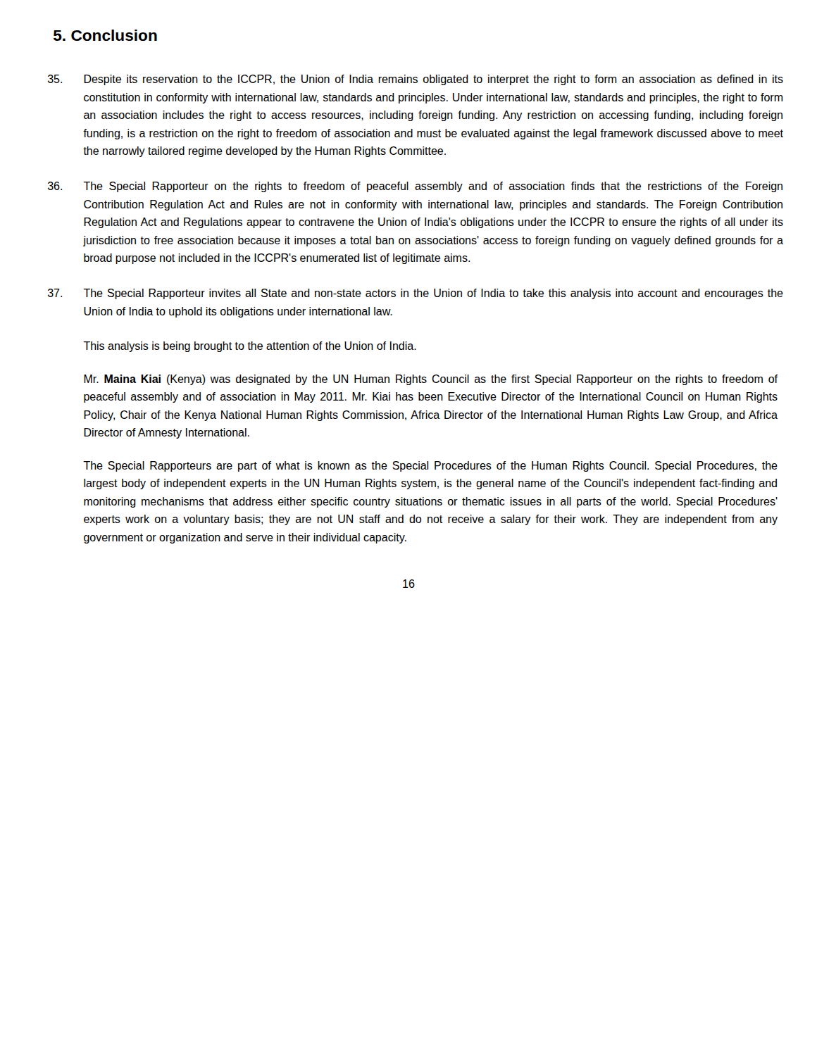5. Conclusion
Despite its reservation to the ICCPR, the Union of India remains obligated to interpret the right to form an association as defined in its constitution in conformity with international law, standards and principles. Under international law, standards and principles, the right to form an association includes the right to access resources, including foreign funding. Any restriction on accessing funding, including foreign funding, is a restriction on the right to freedom of association and must be evaluated against the legal framework discussed above to meet the narrowly tailored regime developed by the Human Rights Committee.
The Special Rapporteur on the rights to freedom of peaceful assembly and of association finds that the restrictions of the Foreign Contribution Regulation Act and Rules are not in conformity with international law, principles and standards. The Foreign Contribution Regulation Act and Regulations appear to contravene the Union of India's obligations under the ICCPR to ensure the rights of all under its jurisdiction to free association because it imposes a total ban on associations' access to foreign funding on vaguely defined grounds for a broad purpose not included in the ICCPR's enumerated list of legitimate aims.
The Special Rapporteur invites all State and non-state actors in the Union of India to take this analysis into account and encourages the Union of India to uphold its obligations under international law.
This analysis is being brought to the attention of the Union of India.
Mr. Maina Kiai (Kenya) was designated by the UN Human Rights Council as the first Special Rapporteur on the rights to freedom of peaceful assembly and of association in May 2011. Mr. Kiai has been Executive Director of the International Council on Human Rights Policy, Chair of the Kenya National Human Rights Commission, Africa Director of the International Human Rights Law Group, and Africa Director of Amnesty International.
The Special Rapporteurs are part of what is known as the Special Procedures of the Human Rights Council. Special Procedures, the largest body of independent experts in the UN Human Rights system, is the general name of the Council's independent fact-finding and monitoring mechanisms that address either specific country situations or thematic issues in all parts of the world. Special Procedures' experts work on a voluntary basis; they are not UN staff and do not receive a salary for their work. They are independent from any government or organization and serve in their individual capacity.
16